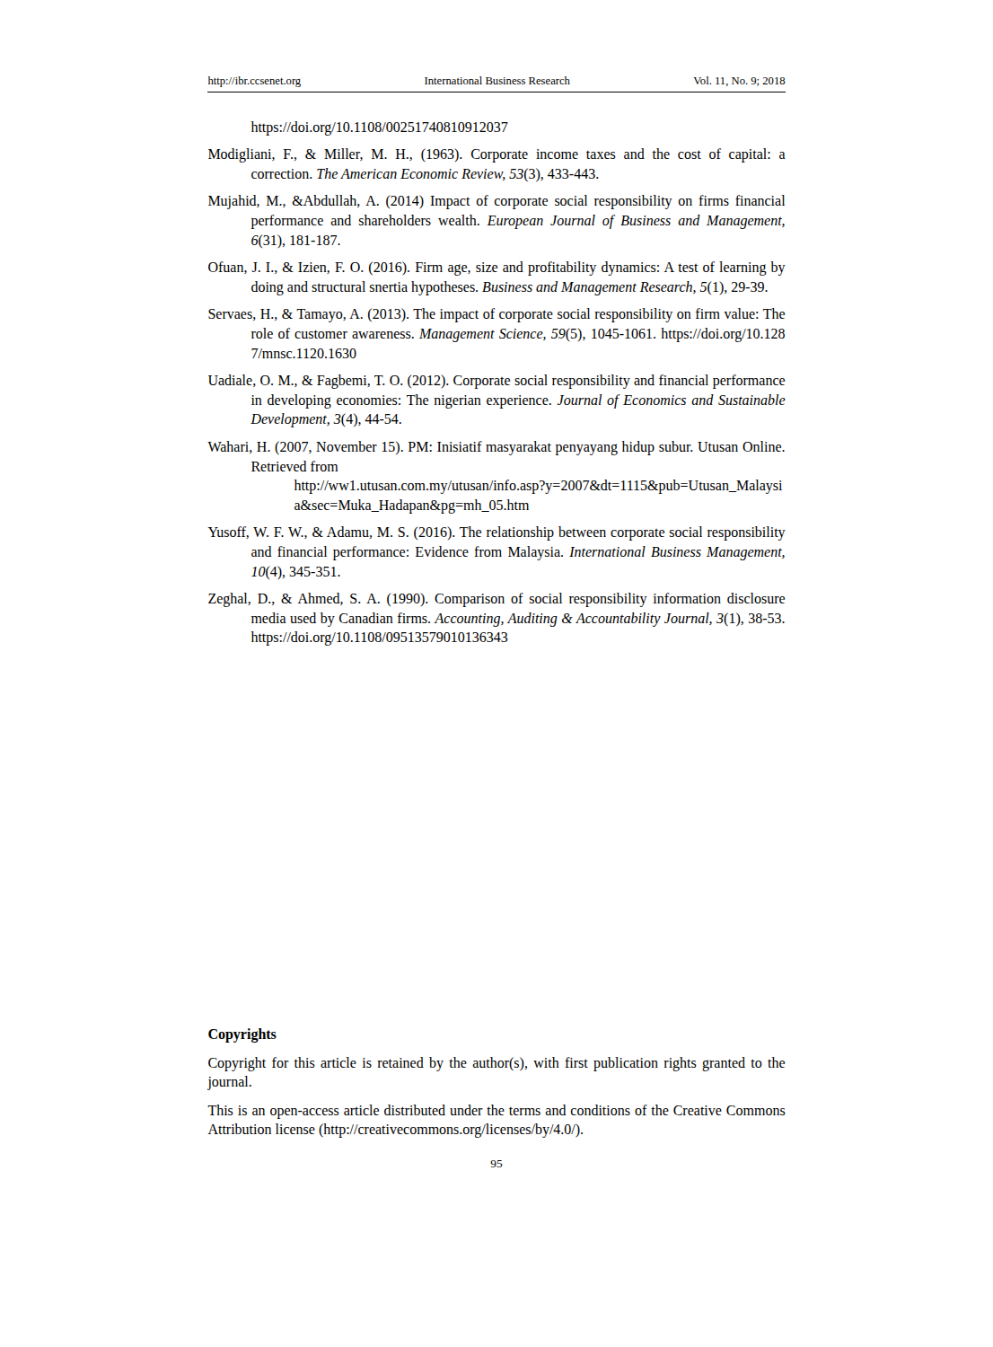http://ibr.ccsenet.org International Business Research Vol. 11, No. 9; 2018
https://doi.org/10.1108/00251740810912037
Modigliani, F., & Miller, M. H., (1963). Corporate income taxes and the cost of capital: a correction. The American Economic Review, 53(3), 433-443.
Mujahid, M., &Abdullah, A. (2014) Impact of corporate social responsibility on firms financial performance and shareholders wealth. European Journal of Business and Management, 6(31), 181-187.
Ofuan, J. I., & Izien, F. O. (2016). Firm age, size and profitability dynamics: A test of learning by doing and structural snertia hypotheses. Business and Management Research, 5(1), 29-39.
Servaes, H., & Tamayo, A. (2013). The impact of corporate social responsibility on firm value: The role of customer awareness. Management Science, 59(5), 1045-1061. https://doi.org/10.1287/mnsc.1120.1630
Uadiale, O. M., & Fagbemi, T. O. (2012). Corporate social responsibility and financial performance in developing economies: The nigerian experience. Journal of Economics and Sustainable Development, 3(4), 44-54.
Wahari, H. (2007, November 15). PM: Inisiatif masyarakat penyayang hidup subur. Utusan Online. Retrieved from http://ww1.utusan.com.my/utusan/info.asp?y=2007&dt=1115&pub=Utusan_Malaysia&sec=Muka_Hadapan&pg=mh_05.htm
Yusoff, W. F. W., & Adamu, M. S. (2016). The relationship between corporate social responsibility and financial performance: Evidence from Malaysia. International Business Management, 10(4), 345-351.
Zeghal, D., & Ahmed, S. A. (1990). Comparison of social responsibility information disclosure media used by Canadian firms. Accounting, Auditing & Accountability Journal, 3(1), 38-53. https://doi.org/10.1108/09513579010136343
Copyrights
Copyright for this article is retained by the author(s), with first publication rights granted to the journal.
This is an open-access article distributed under the terms and conditions of the Creative Commons Attribution license (http://creativecommons.org/licenses/by/4.0/).
95